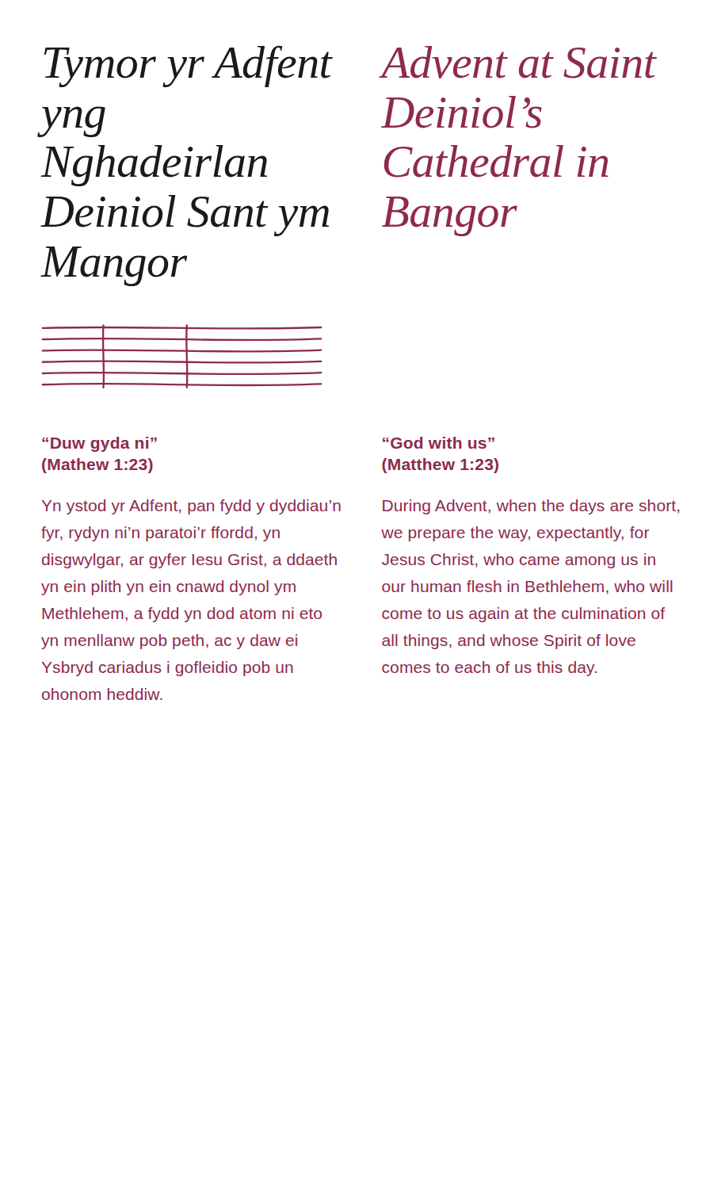Tymor yr Adfent yng Nghadeirlan Deiniol Sant ym Mangor
Advent at Saint Deiniol’s Cathedral in Bangor
“Duw gyda ni”
(Mathew 1:23)
Yn ystod yr Adfent, pan fydd y dyddiau’n fyr, rydyn ni’n paratoi’r ffordd, yn disgwylgar, ar gyfer Iesu Grist, a ddaeth yn ein plith yn ein cnawd dynol ym Methlehem, a fydd yn dod atom ni eto yn menllanw pob peth, ac y daw ei Ysbryd cariadus i gofleidio pob un ohonom heddiw.
“God with us”
(Matthew 1:23)
During Advent, when the days are short, we prepare the way, expectantly, for Jesus Christ, who came among us in our human flesh in Bethlehem, who will come to us again at the culmination of all things, and whose Spirit of love comes to each of us this day.